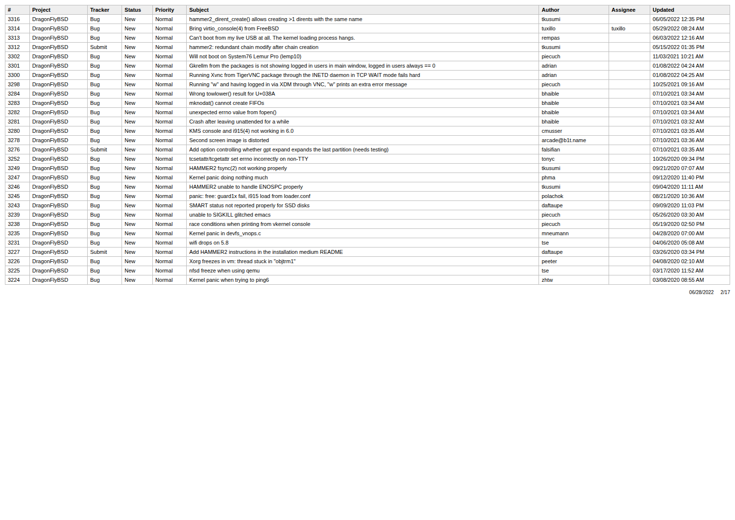| # | Project | Tracker | Status | Priority | Subject | Author | Assignee | Updated |
| --- | --- | --- | --- | --- | --- | --- | --- | --- |
| 3316 | DragonFlyBSD | Bug | New | Normal | hammer2_dirent_create() allows creating >1 dirents with the same name | tkusumi | | 06/05/2022 12:35 PM |
| 3314 | DragonFlyBSD | Bug | New | Normal | Bring virtio_console(4) from FreeBSD | tuxillo | tuxillo | 05/29/2022 08:24 AM |
| 3313 | DragonFlyBSD | Bug | New | Normal | Can't boot from my live USB at all. The kernel loading process hangs. | rempas | | 06/03/2022 12:16 AM |
| 3312 | DragonFlyBSD | Submit | New | Normal | hammer2: redundant chain modify after chain creation | tkusumi | | 05/15/2022 01:35 PM |
| 3302 | DragonFlyBSD | Bug | New | Normal | Will not boot on System76 Lemur Pro (lemp10) | piecuch | | 11/03/2021 10:21 AM |
| 3301 | DragonFlyBSD | Bug | New | Normal | Gkrellm from the packages is not showing logged in users in main window, logged in users always == 0 | adrian | | 01/08/2022 04:24 AM |
| 3300 | DragonFlyBSD | Bug | New | Normal | Running Xvnc from TigerVNC package through the INETD daemon in TCP WAIT mode fails hard | adrian | | 01/08/2022 04:25 AM |
| 3298 | DragonFlyBSD | Bug | New | Normal | Running "w" and having logged in via XDM through VNC, "w" prints an extra error message | piecuch | | 10/25/2021 09:16 AM |
| 3284 | DragonFlyBSD | Bug | New | Normal | Wrong towlower() result for U+038A | bhaible | | 07/10/2021 03:34 AM |
| 3283 | DragonFlyBSD | Bug | New | Normal | mknodat() cannot create FIFOs | bhaible | | 07/10/2021 03:34 AM |
| 3282 | DragonFlyBSD | Bug | New | Normal | unexpected errno value from fopen() | bhaible | | 07/10/2021 03:34 AM |
| 3281 | DragonFlyBSD | Bug | New | Normal | Crash after leaving unattended for a while | bhaible | | 07/10/2021 03:32 AM |
| 3280 | DragonFlyBSD | Bug | New | Normal | KMS console and i915(4) not working in 6.0 | cmusser | | 07/10/2021 03:35 AM |
| 3278 | DragonFlyBSD | Bug | New | Normal | Second screen image is distorted | arcade@b1t.name | | 07/10/2021 03:36 AM |
| 3276 | DragonFlyBSD | Submit | New | Normal | Add option controlling whether gpt expand expands the last partition (needs testing) | falsifian | | 07/10/2021 03:35 AM |
| 3252 | DragonFlyBSD | Bug | New | Normal | tcsetattr/tcgetattr set errno incorrectly on non-TTY | tonyc | | 10/26/2020 09:34 PM |
| 3249 | DragonFlyBSD | Bug | New | Normal | HAMMER2 fsync(2) not working properly | tkusumi | | 09/21/2020 07:07 AM |
| 3247 | DragonFlyBSD | Bug | New | Normal | Kernel panic doing nothing much | phma | | 09/12/2020 11:40 PM |
| 3246 | DragonFlyBSD | Bug | New | Normal | HAMMER2 unable to handle ENOSPC properly | tkusumi | | 09/04/2020 11:11 AM |
| 3245 | DragonFlyBSD | Bug | New | Normal | panic: free: guard1x fail, i915 load from loader.conf | polachok | | 08/21/2020 10:36 AM |
| 3243 | DragonFlyBSD | Bug | New | Normal | SMART status not reported properly for SSD disks | daftaupe | | 09/09/2020 11:03 PM |
| 3239 | DragonFlyBSD | Bug | New | Normal | unable to SIGKILL glitched emacs | piecuch | | 05/26/2020 03:30 AM |
| 3238 | DragonFlyBSD | Bug | New | Normal | race conditions when printing from vkernel console | piecuch | | 05/19/2020 02:50 PM |
| 3235 | DragonFlyBSD | Bug | New | Normal | Kernel panic in devfs_vnops.c | mneumann | | 04/28/2020 07:00 AM |
| 3231 | DragonFlyBSD | Bug | New | Normal | wifi drops on 5.8 | tse | | 04/06/2020 05:08 AM |
| 3227 | DragonFlyBSD | Submit | New | Normal | Add HAMMER2 instructions in the installation medium README | daftaupe | | 03/26/2020 03:34 PM |
| 3226 | DragonFlyBSD | Bug | New | Normal | Xorg freezes in vm: thread stuck in "objtrm1" | peeter | | 04/08/2020 02:10 AM |
| 3225 | DragonFlyBSD | Bug | New | Normal | nfsd freeze when using qemu | tse | | 03/17/2020 11:52 AM |
| 3224 | DragonFlyBSD | Bug | New | Normal | Kernel panic when trying to ping6 | zhtw | | 03/08/2020 08:55 AM |
06/28/2022 2/17